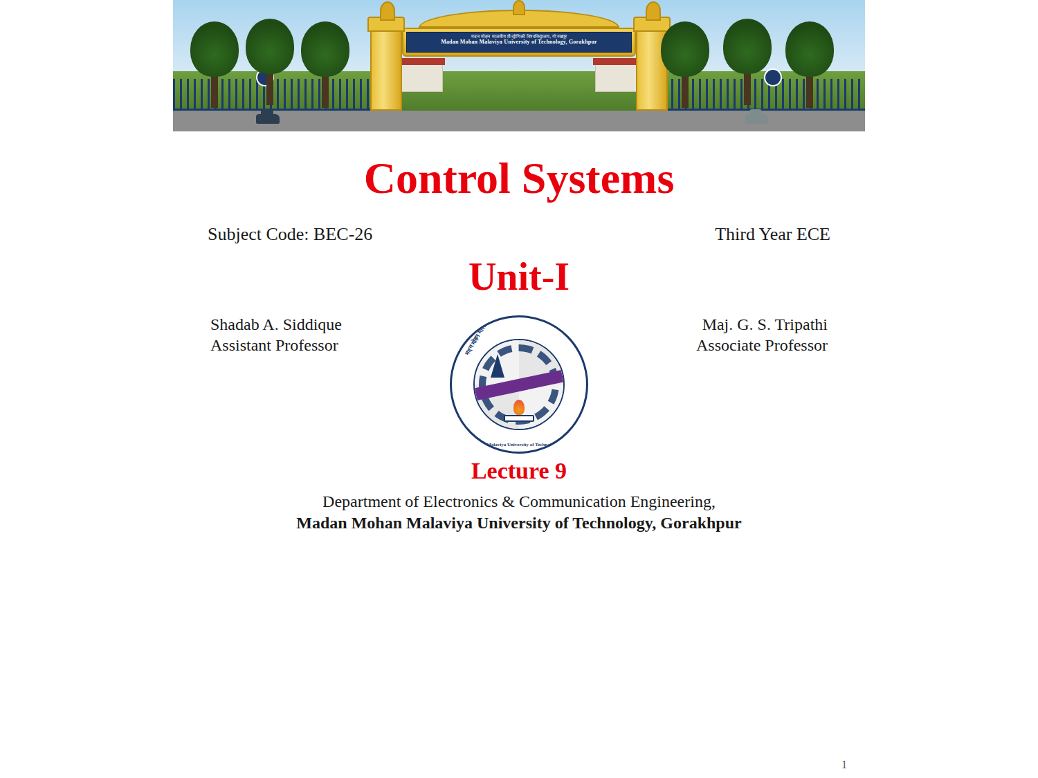मदन मोहन मालवीय प्रौद्योगिकी विश्वविद्यालय, गोरखपुर Madan Mohan Malaviya University of Technology, Gorakhpur
Control Systems
Subject Code: BEC-26 Third Year ECE
Unit-I
Shadab A. Siddique Assistant Professor
Maj. G. S. Tripathi Associate Professor
मदन मोहन मालवीय प्रौद्योगिकी विश्वविद्यालय
Madan Mohan Malaviya University of Technology Gorakhpur
Lecture 9
Department of Electronics & Communication Engineering,
Madan Mohan Malaviya University of Technology, Gorakhpur
1